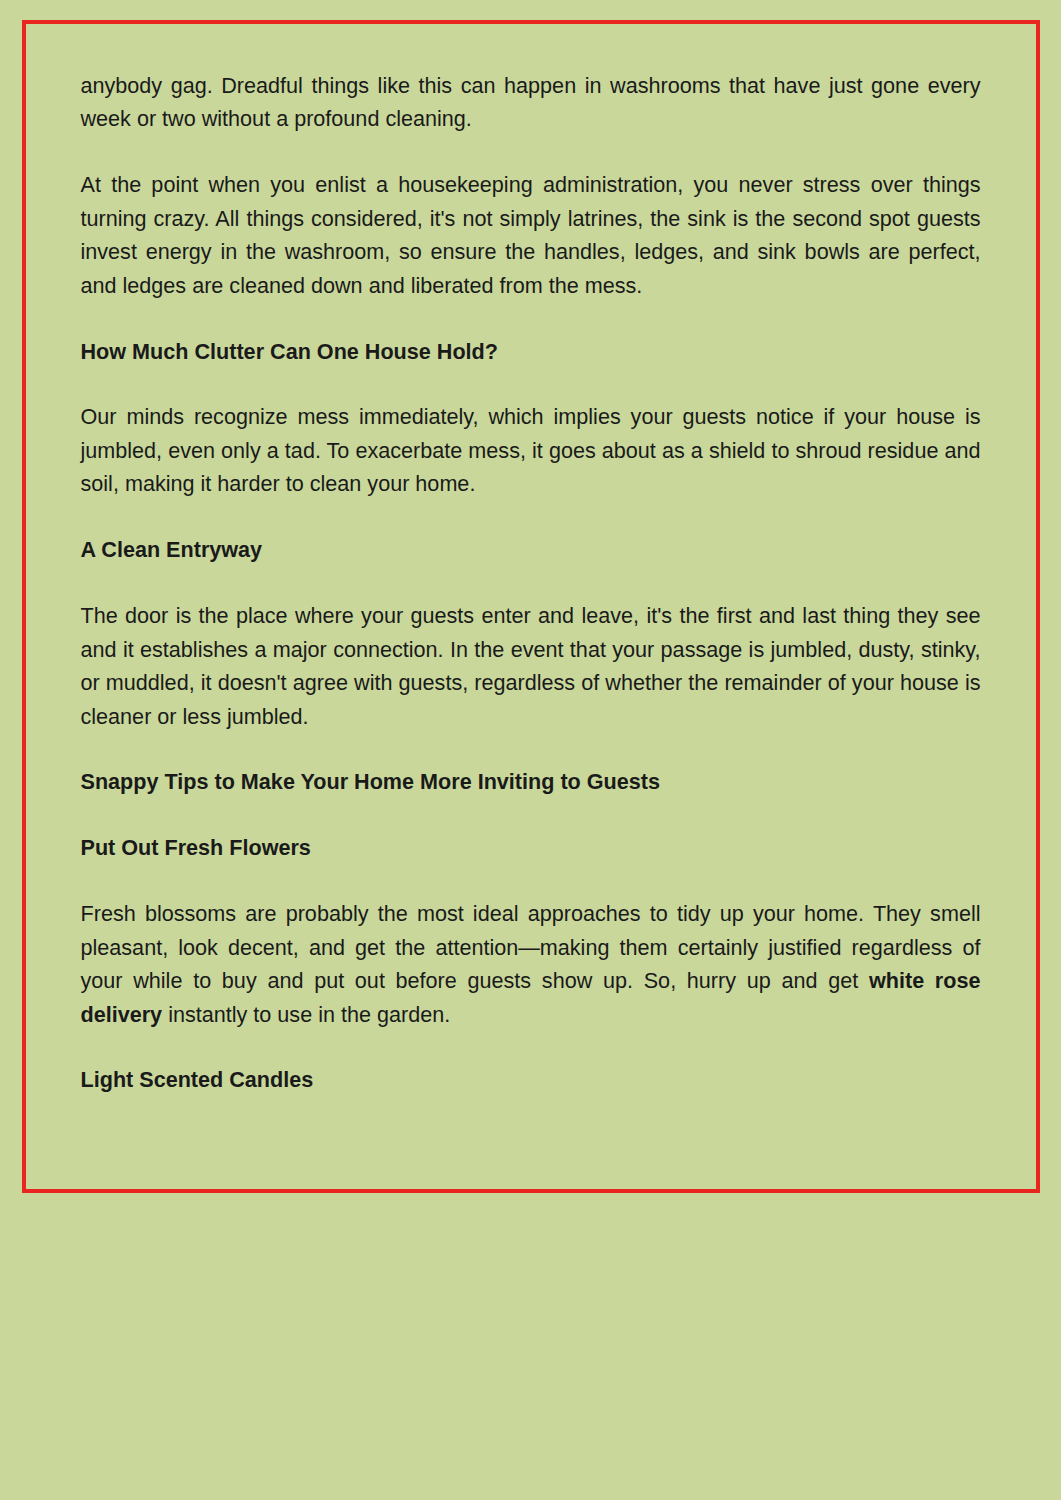anybody gag. Dreadful things like this can happen in washrooms that have just gone every week or two without a profound cleaning.
At the point when you enlist a housekeeping administration, you never stress over things turning crazy. All things considered, it's not simply latrines, the sink is the second spot guests invest energy in the washroom, so ensure the handles, ledges, and sink bowls are perfect, and ledges are cleaned down and liberated from the mess.
How Much Clutter Can One House Hold?
Our minds recognize mess immediately, which implies your guests notice if your house is jumbled, even only a tad. To exacerbate mess, it goes about as a shield to shroud residue and soil, making it harder to clean your home.
A Clean Entryway
The door is the place where your guests enter and leave, it's the first and last thing they see and it establishes a major connection. In the event that your passage is jumbled, dusty, stinky, or muddled, it doesn't agree with guests, regardless of whether the remainder of your house is cleaner or less jumbled.
Snappy Tips to Make Your Home More Inviting to Guests
Put Out Fresh Flowers
Fresh blossoms are probably the most ideal approaches to tidy up your home. They smell pleasant, look decent, and get the attention—making them certainly justified regardless of your while to buy and put out before guests show up. So, hurry up and get white rose delivery instantly to use in the garden.
Light Scented Candles